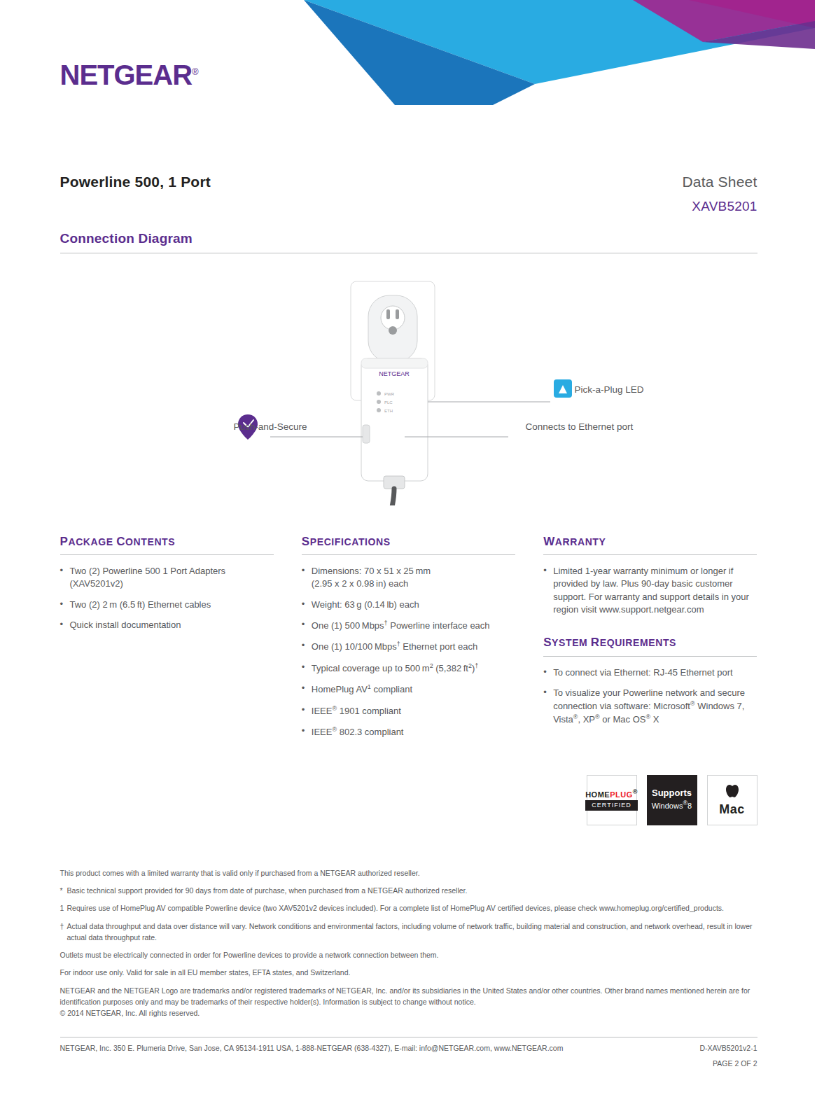NETGEAR®
Powerline 500, 1 Port
Data Sheet
XAVB5201
Connection Diagram
NETGEAR PWR PLC ETH Pick-a-Plug LED Connects to Ethernet port Push-and-Secure
PACKAGE CONTENTS
Two (2) Powerline 500 1 Port Adapters (XAV5201v2)
Two (2) 2 m (6.5 ft) Ethernet cables
Quick install documentation
SPECIFICATIONS
Dimensions: 70 x 51 x 25 mm
(2.95 x 2 x 0.98 in) each
Weight: 63 g (0.14 lb) each
One (1) 500 Mbps† Powerline interface each
One (1) 10/100 Mbps† Ethernet port each
Typical coverage up to 500 m2 (5,382 ft2)†
HomePlug AV1 compliant
IEEE® 1901 compliant
IEEE® 802.3 compliant
WARRANTY
Limited 1-year warranty minimum or longer if provided by law. Plus 90-day basic customer support. For warranty and support details in your region visit www.support.netgear.com
SYSTEM REQUIREMENTS
To connect via Ethernet: RJ-45 Ethernet port
To visualize your Powerline network and secure connection via software: Microsoft® Windows 7, Vista®, XP® or Mac OS® X
HOMEPLUG®
CERTIFIED
Supports
Windows®8
Mac
This product comes with a limited warranty that is valid only if purchased from a NETGEAR authorized reseller.
*Basic technical support provided for 90 days from date of purchase, when purchased from a NETGEAR authorized reseller.
1 Requires use of HomePlug AV compatible Powerline device (two XAV5201v2 devices included). For a complete list of HomePlug AV certified devices, please check www.homeplug.org/certified_products.
†Actual data throughput and data over distance will vary. Network conditions and environmental factors, including volume of network traffic, building material and construction, and network overhead, result in lower actual data throughput rate.
Outlets must be electrically connected in order for Powerline devices to provide a network connection between them.
For indoor use only. Valid for sale in all EU member states, EFTA states, and Switzerland.
NETGEAR and the NETGEAR Logo are trademarks and/or registered trademarks of NETGEAR, Inc. and/or its subsidiaries in the United States and/or other countries. Other brand names mentioned herein are for identification purposes only and may be trademarks of their respective holder(s). Information is subject to change without notice.
© 2014 NETGEAR, Inc. All rights reserved.
NETGEAR, Inc. 350 E. Plumeria Drive, San Jose, CA 95134-1911 USA, 1-888-NETGEAR (638-4327), E-mail: info@NETGEAR.com, www.NETGEAR.com
D-XAVB5201v2-1 PAGE 2 OF 2